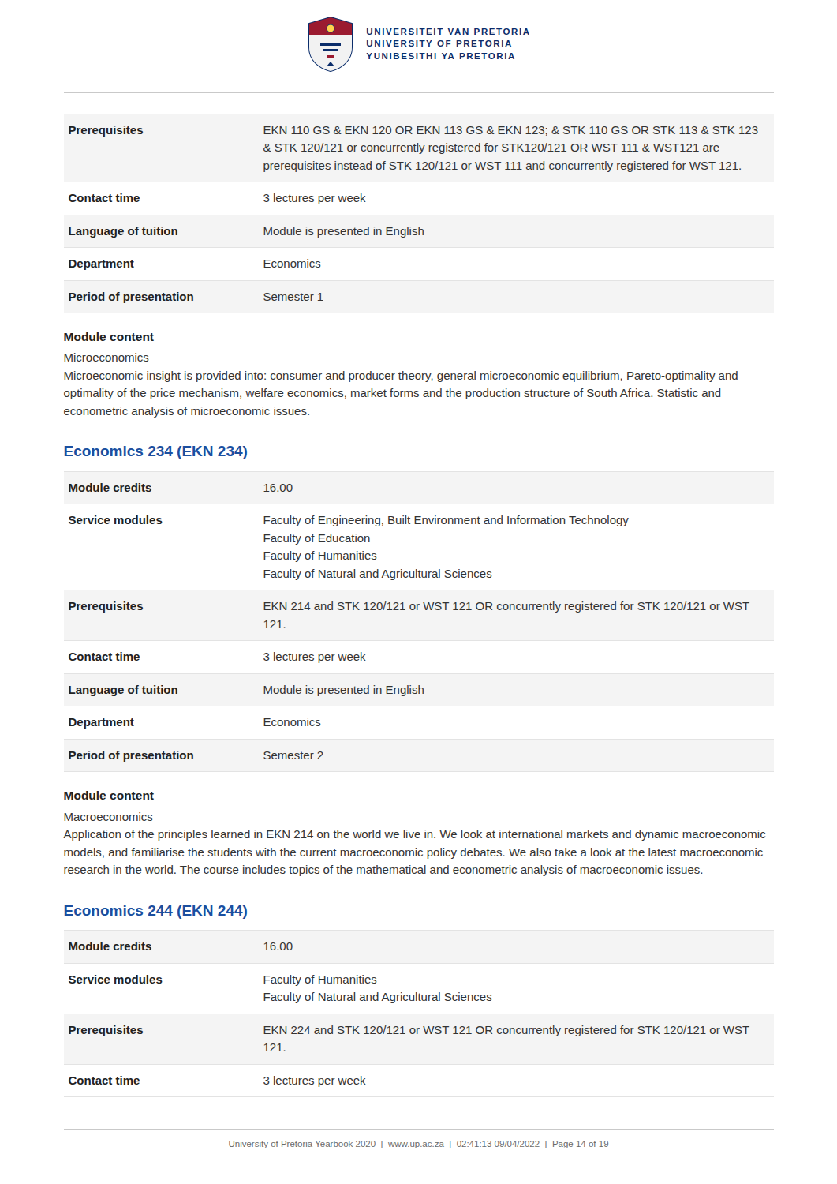Universiteit van Pretoria
University of Pretoria
Yunibesithi ya Pretoria
| Prerequisites | EKN 110 GS & EKN 120 OR EKN 113 GS & EKN 123; & STK 110 GS OR STK 113 & STK 123 & STK 120/121 or concurrently registered for STK120/121 OR WST 111 & WST121 are prerequisites instead of STK 120/121 or WST 111 and concurrently registered for WST 121. |
| Contact time | 3 lectures per week |
| Language of tuition | Module is presented in English |
| Department | Economics |
| Period of presentation | Semester 1 |
Module content
Microeconomics Microeconomic insight is provided into: consumer and producer theory, general microeconomic equilibrium, Pareto-optimality and optimality of the price mechanism, welfare economics, market forms and the production structure of South Africa. Statistic and econometric analysis of microeconomic issues.
Economics 234 (EKN 234)
| Module credits | 16.00 |
| Service modules | Faculty of Engineering, Built Environment and Information Technology Faculty of Education Faculty of Humanities Faculty of Natural and Agricultural Sciences |
| Prerequisites | EKN 214 and STK 120/121 or WST 121 OR concurrently registered for STK 120/121 or WST 121. |
| Contact time | 3 lectures per week |
| Language of tuition | Module is presented in English |
| Department | Economics |
| Period of presentation | Semester 2 |
Module content
Macroeconomics Application of the principles learned in EKN 214 on the world we live in. We look at international markets and dynamic macroeconomic models, and familiarise the students with the current macroeconomic policy debates. We also take a look at the latest macroeconomic research in the world. The course includes topics of the mathematical and econometric analysis of macroeconomic issues.
Economics 244 (EKN 244)
| Module credits | 16.00 |
| Service modules | Faculty of Humanities Faculty of Natural and Agricultural Sciences |
| Prerequisites | EKN 224 and STK 120/121 or WST 121 OR concurrently registered for STK 120/121 or WST 121. |
| Contact time | 3 lectures per week |
University of Pretoria Yearbook 2020 | www.up.ac.za | 02:41:13 09/04/2022 | Page 14 of 19